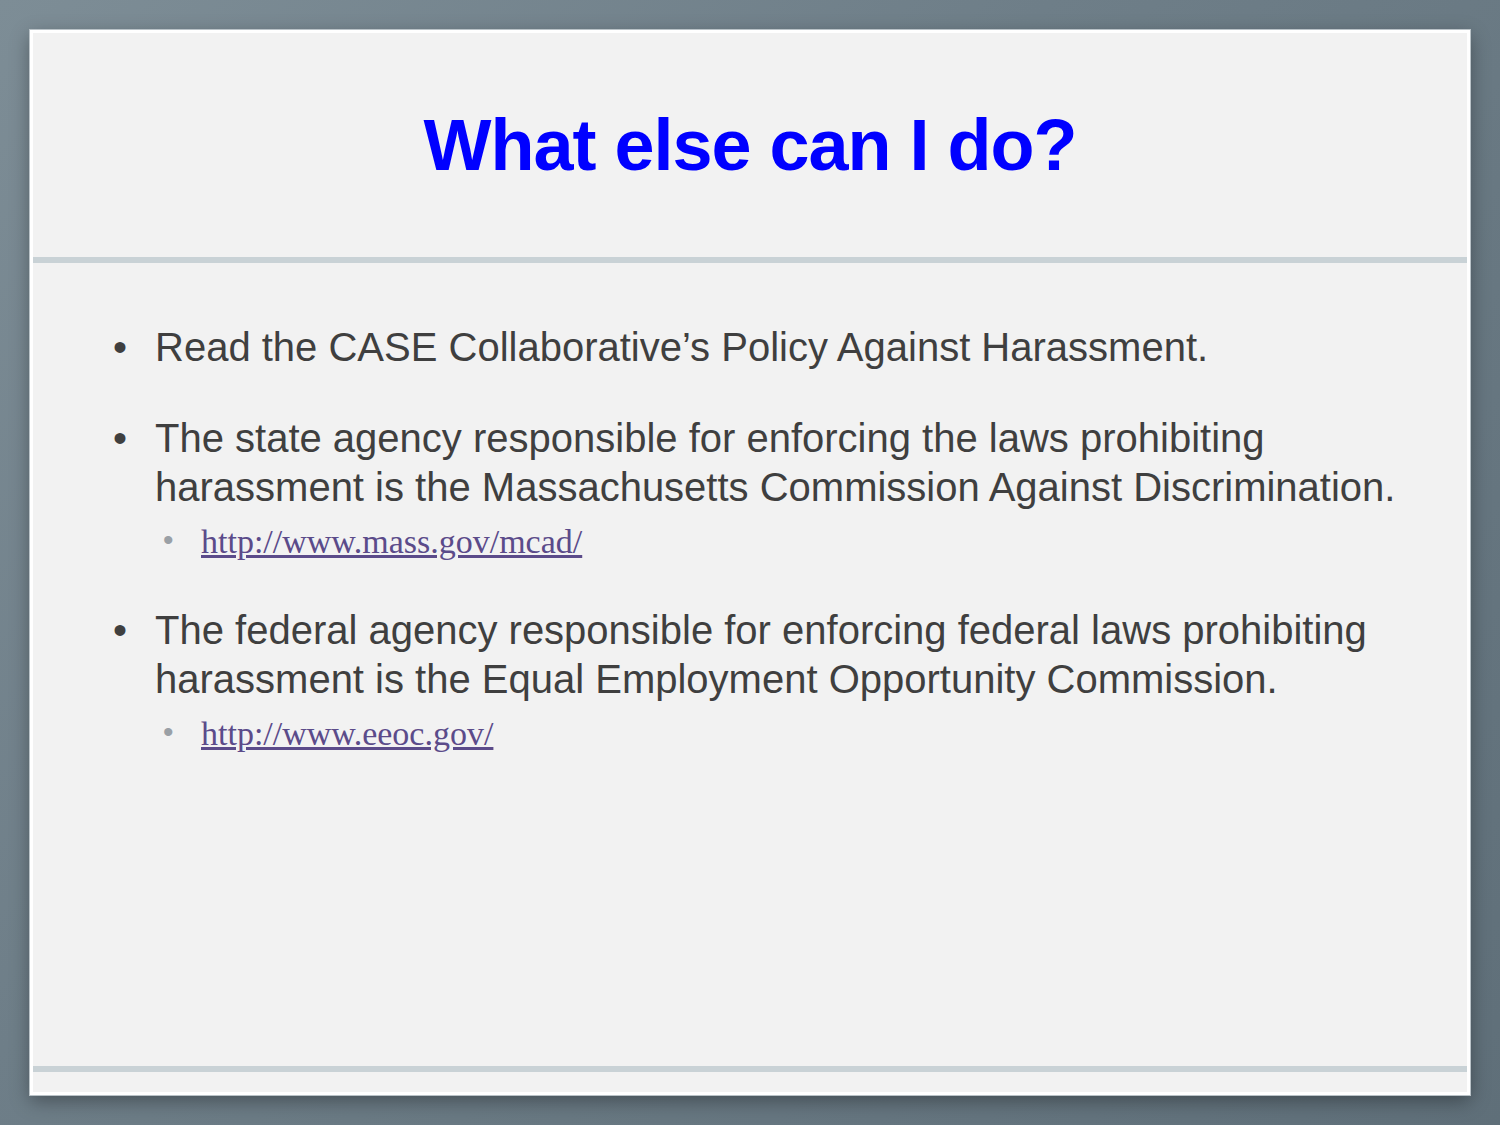What else can I do?
Read the CASE Collaborative’s Policy Against Harassment.
The state agency responsible for enforcing the laws prohibiting harassment is the Massachusetts Commission Against Discrimination.
http://www.mass.gov/mcad/
The federal agency responsible for enforcing federal laws prohibiting harassment is the Equal Employment Opportunity Commission.
http://www.eeoc.gov/